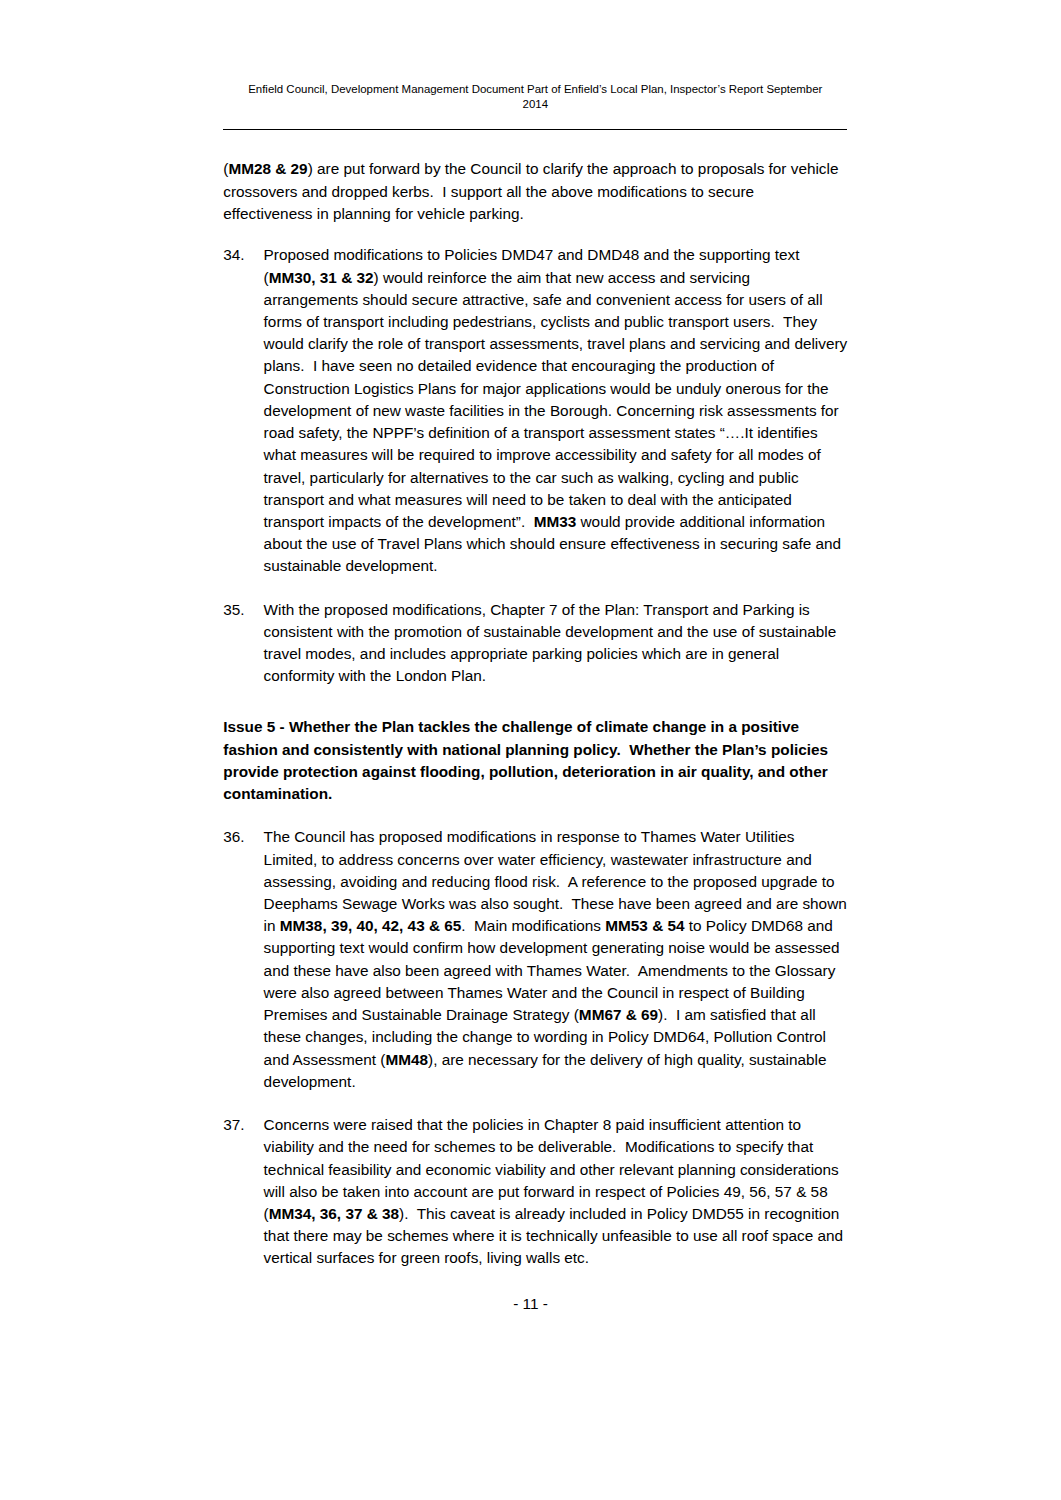Enfield Council, Development Management Document Part of Enfield’s Local Plan, Inspector’s Report September
2014
(MM28 & 29) are put forward by the Council to clarify the approach to proposals for vehicle crossovers and dropped kerbs. I support all the above modifications to secure effectiveness in planning for vehicle parking.
34. Proposed modifications to Policies DMD47 and DMD48 and the supporting text (MM30, 31 & 32) would reinforce the aim that new access and servicing arrangements should secure attractive, safe and convenient access for users of all forms of transport including pedestrians, cyclists and public transport users. They would clarify the role of transport assessments, travel plans and servicing and delivery plans. I have seen no detailed evidence that encouraging the production of Construction Logistics Plans for major applications would be unduly onerous for the development of new waste facilities in the Borough. Concerning risk assessments for road safety, the NPPF’s definition of a transport assessment states “….It identifies what measures will be required to improve accessibility and safety for all modes of travel, particularly for alternatives to the car such as walking, cycling and public transport and what measures will need to be taken to deal with the anticipated transport impacts of the development”. MM33 would provide additional information about the use of Travel Plans which should ensure effectiveness in securing safe and sustainable development.
35. With the proposed modifications, Chapter 7 of the Plan: Transport and Parking is consistent with the promotion of sustainable development and the use of sustainable travel modes, and includes appropriate parking policies which are in general conformity with the London Plan.
Issue 5 - Whether the Plan tackles the challenge of climate change in a positive fashion and consistently with national planning policy. Whether the Plan’s policies provide protection against flooding, pollution, deterioration in air quality, and other contamination.
36. The Council has proposed modifications in response to Thames Water Utilities Limited, to address concerns over water efficiency, wastewater infrastructure and assessing, avoiding and reducing flood risk. A reference to the proposed upgrade to Deephams Sewage Works was also sought. These have been agreed and are shown in MM38, 39, 40, 42, 43 & 65. Main modifications MM53 & 54 to Policy DMD68 and supporting text would confirm how development generating noise would be assessed and these have also been agreed with Thames Water. Amendments to the Glossary were also agreed between Thames Water and the Council in respect of Building Premises and Sustainable Drainage Strategy (MM67 & 69). I am satisfied that all these changes, including the change to wording in Policy DMD64, Pollution Control and Assessment (MM48), are necessary for the delivery of high quality, sustainable development.
37. Concerns were raised that the policies in Chapter 8 paid insufficient attention to viability and the need for schemes to be deliverable. Modifications to specify that technical feasibility and economic viability and other relevant planning considerations will also be taken into account are put forward in respect of Policies 49, 56, 57 & 58 (MM34, 36, 37 & 38). This caveat is already included in Policy DMD55 in recognition that there may be schemes where it is technically unfeasible to use all roof space and vertical surfaces for green roofs, living walls etc.
- 11 -